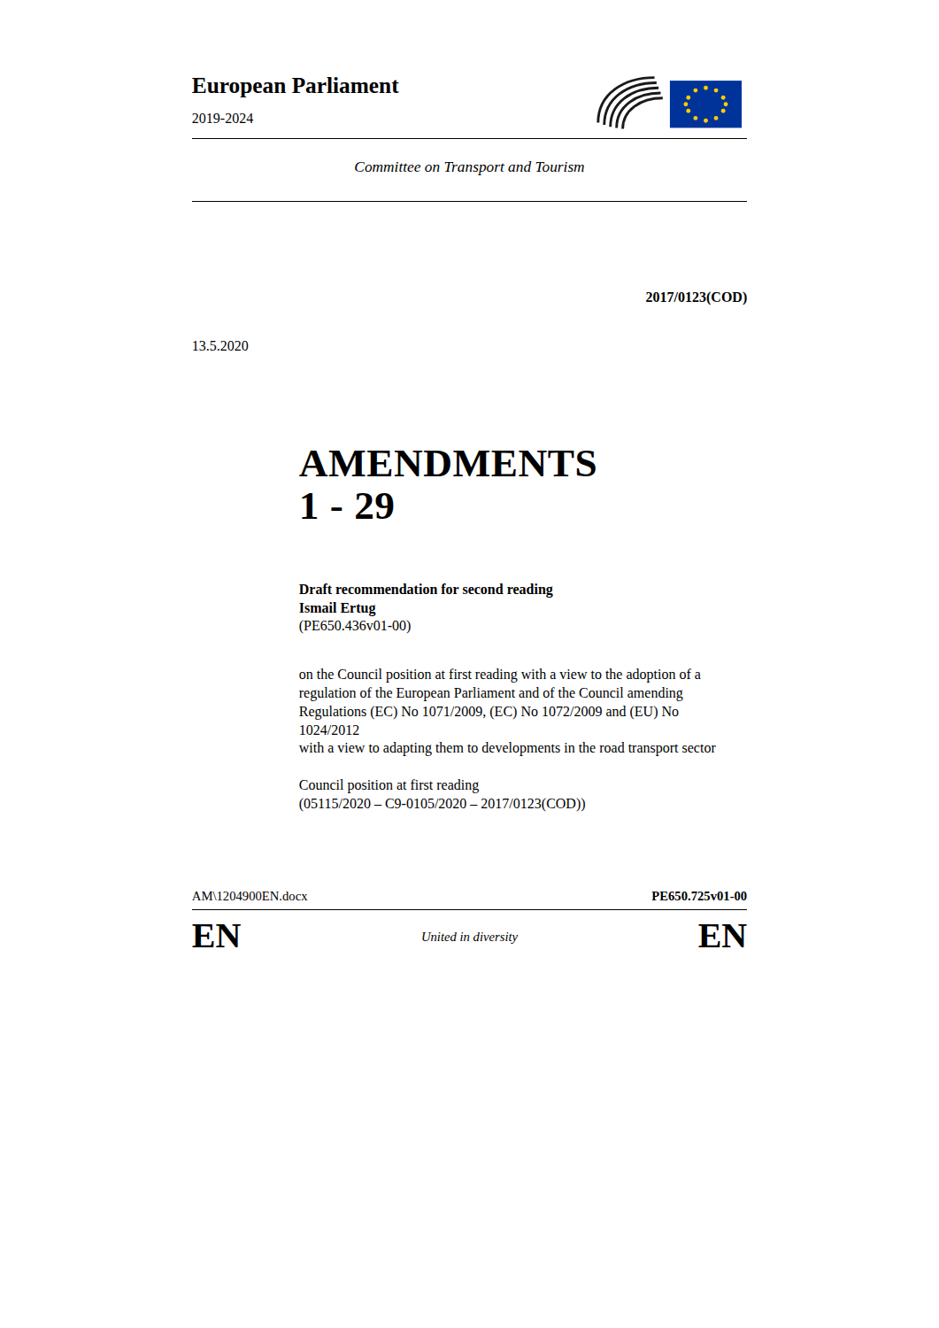European Parliament
2019-2024
Committee on Transport and Tourism
2017/0123(COD)
13.5.2020
AMENDMENTS
1 - 29
Draft recommendation for second reading
Ismail Ertug
(PE650.436v01-00)
on the Council position at first reading with a view to the adoption of a
regulation of the European Parliament and of the Council amending
Regulations (EC) No 1071/2009, (EC) No 1072/2009 and (EU) No 1024/2012
with a view to adapting them to developments in the road transport sector
Council position at first reading
(05115/2020 – C9-0105/2020 – 2017/0123(COD))
AM\1204900EN.docx PE650.725v01-00
EN United in diversity EN